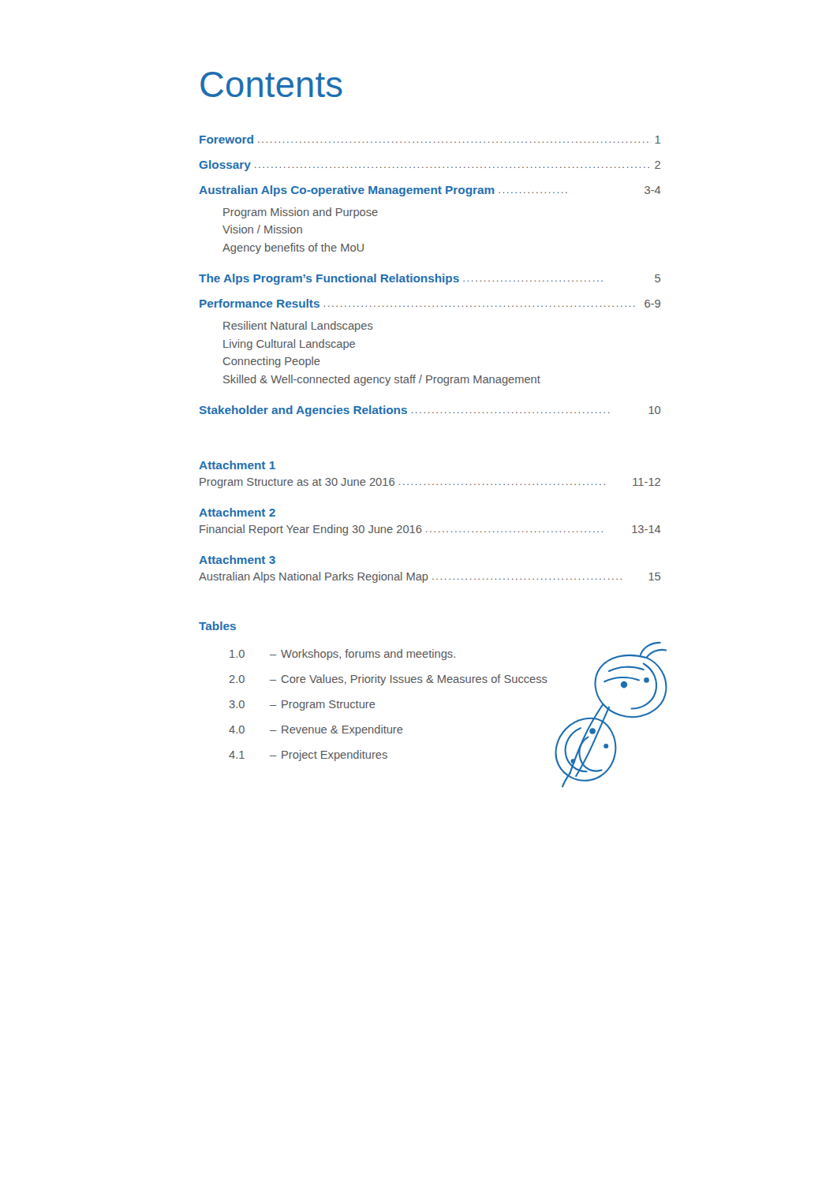Contents
Foreword .................................................................................................. 1
Glossary ................................................................................................... 2
Australian Alps Co-operative Management Program ................. 3-4
Program Mission and Purpose
Vision / Mission
Agency benefits of the MoU
The Alps Program’s Functional Relationships .................................. 5
Performance Results ........................................................................... 6-9
Resilient Natural Landscapes
Living Cultural Landscape
Connecting People
Skilled & Well-connected agency staff / Program Management
Stakeholder and Agencies Relations ................................................ 10
Attachment 1
Program Structure as at 30 June 2016 .................................................. 11-12
Attachment 2
Financial Report Year Ending 30 June 2016 ........................................... 13-14
Attachment 3
Australian Alps National Parks Regional Map .............................................. 15
Tables
1.0–Workshops, forums and meetings.
2.0–Core Values, Priority Issues & Measures of Success
3.0–Program Structure
4.0–Revenue & Expenditure
4.1–Project Expenditures